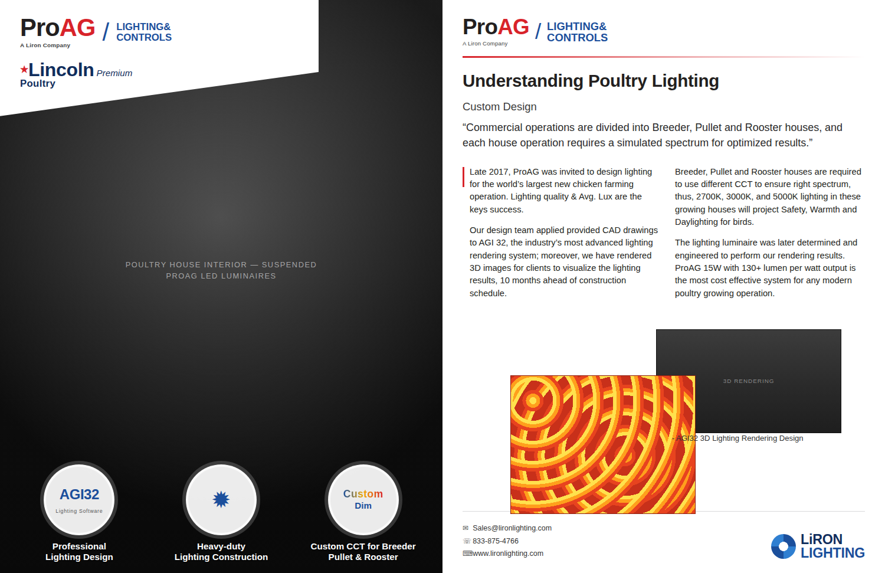Poultry house interior — suspended ProAG LED luminaires
ProAG
A Liron Company
/
Lighting&
Controls
★Lincoln Premium Poultry
AGI32Lighting Software
Professional
Lighting Design
✹
Heavy-duty
Lighting Construction
Custom Dim
Custom CCT for Breeder
Pullet & Rooster
ProAG
A Liron Company
/
Lighting&
Controls
Understanding Poultry Lighting
Custom Design
“Commercial operations are divided into Breeder, Pullet and Rooster houses, and each house operation requires a simulated spectrum for optimized results.”
Late 2017, ProAG was invited to design lighting for the world’s largest new chicken farming operation. Lighting quality & Avg. Lux are the keys success.
Our design team applied provided CAD drawings to AGI 32, the industry’s most advanced lighting rendering system; moreover, we have rendered 3D images for clients to visualize the lighting results, 10 months ahead of construction schedule.
Breeder, Pullet and Rooster houses are required to use different CCT to ensure right spectrum, thus, 2700K, 3000K, and 5000K lighting in these growing houses will project Safety, Warmth and Daylighting for birds.
The lighting luminaire was later determined and engineered to perform our rendering results. ProAG 15W with 130+ lumen per watt output is the most cost effective system for any modern poultry growing operation.
3D Rendering
- AGI32 3D Lighting Rendering Design
✉ Sales@lironlighting.com
☏ 833-875-4766
⌨ www.lironlighting.com
LiRON
LIGHTING